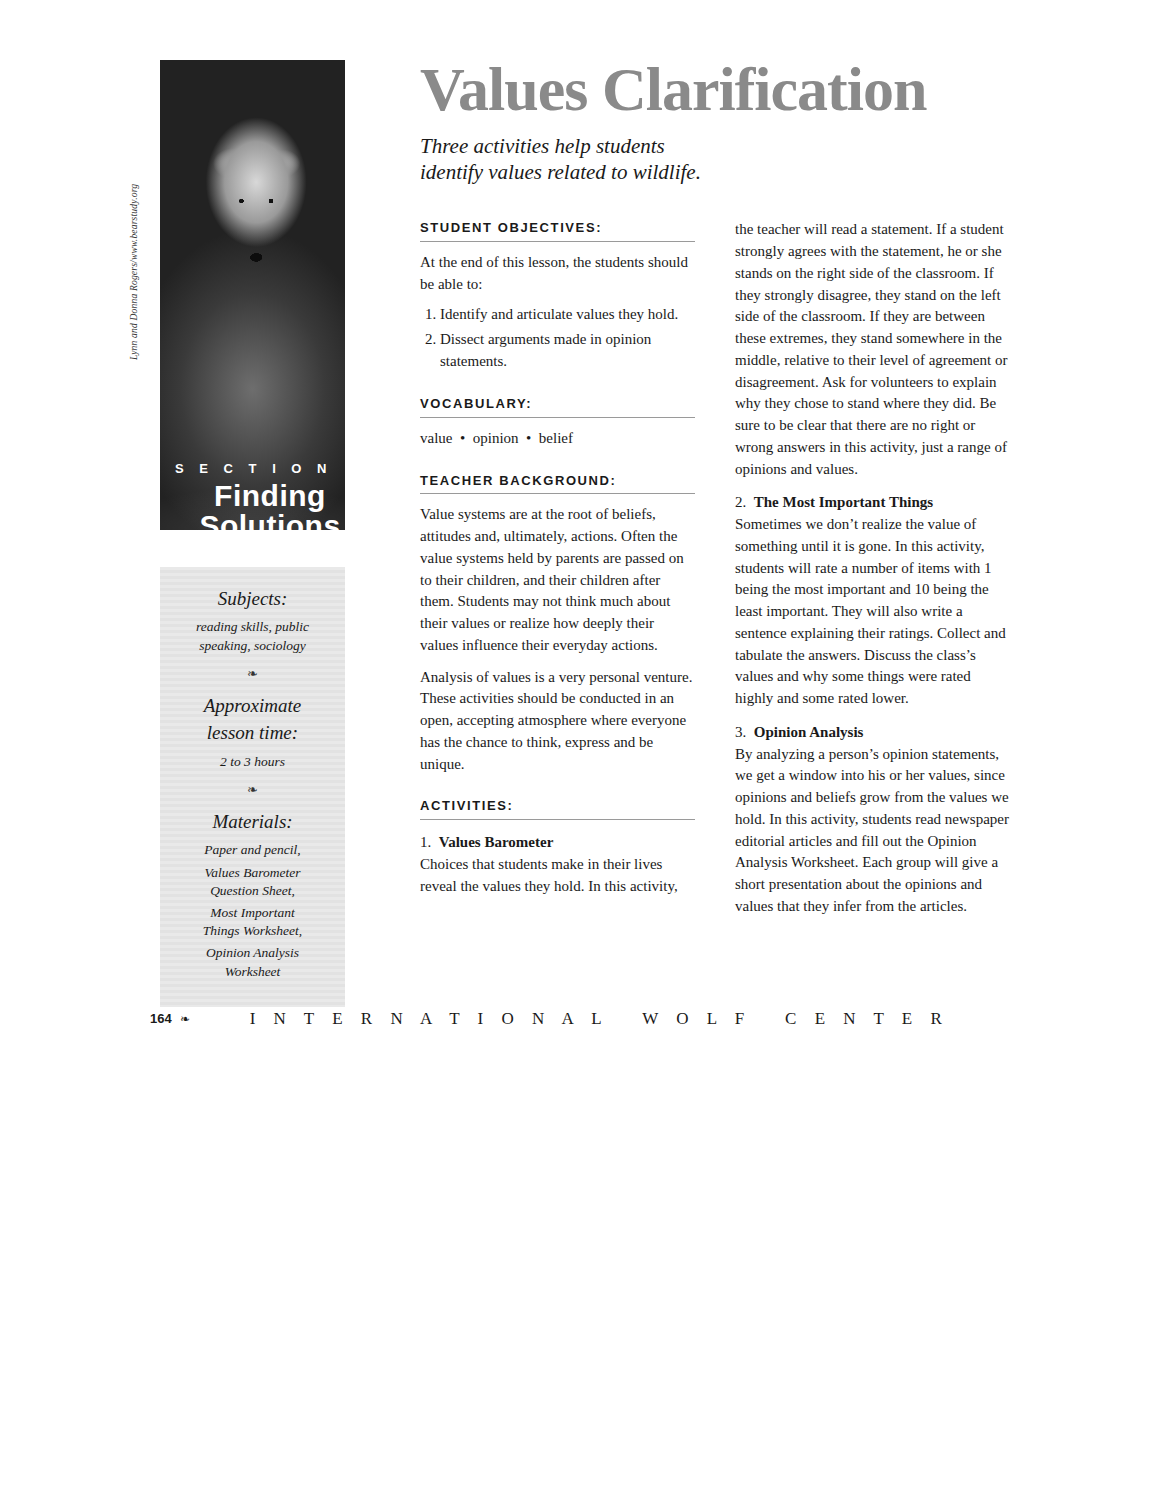Lynn and Donna Rogers/www.bearstudy.org
S E C T I O N 5
Finding
Solutions
Subjects:
reading skills, public speaking, sociology
❧
Approximate
lesson time:
2 to 3 hours
❧
Materials:
Paper and pencil,
Values Barometer
Question Sheet,
Most Important
Things Worksheet,
Opinion Analysis
Worksheet
Values Clarification
Three activities help students
identify values related to wildlife.
STUDENT OBJECTIVES:
At the end of this lesson, the students should be able to:
Identify and articulate values they hold.
Dissect arguments made in opinion statements.
VOCABULARY:
value • opinion • belief
TEACHER BACKGROUND:
Value systems are at the root of beliefs, attitudes and, ultimately, actions. Often the value systems held by parents are passed on to their children, and their children after them. Students may not think much about their values or realize how deeply their values influence their everyday actions.
Analysis of values is a very personal venture. These activities should be conducted in an open, accepting atmosphere where everyone has the chance to think, express and be unique.
ACTIVITIES:
1. Values Barometer
Choices that students make in their lives reveal the values they hold. In this activity, the teacher will read a statement. If a student strongly agrees with the statement, he or she stands on the right side of the classroom. If they strongly disagree, they stand on the left side of the classroom. If they are between these extremes, they stand somewhere in the middle, relative to their level of agreement or disagreement. Ask for volunteers to explain why they chose to stand where they did. Be sure to be clear that there are no right or wrong answers in this activity, just a range of opinions and values.
2. The Most Important Things
Sometimes we don’t realize the value of something until it is gone. In this activity, students will rate a number of items with 1 being the most important and 10 being the least important. They will also write a sentence explaining their ratings. Collect and tabulate the answers. Discuss the class’s values and why some things were rated highly and some rated lower.
3. Opinion Analysis
By analyzing a person’s opinion statements, we get a window into his or her values, since opinions and beliefs grow from the values we hold. In this activity, students read newspaper editorial articles and fill out the Opinion Analysis Worksheet. Each group will give a short presentation about the opinions and values that they infer from the articles.
164 ❧ I N T E R N A T I O N A L W O L F C E N T E R